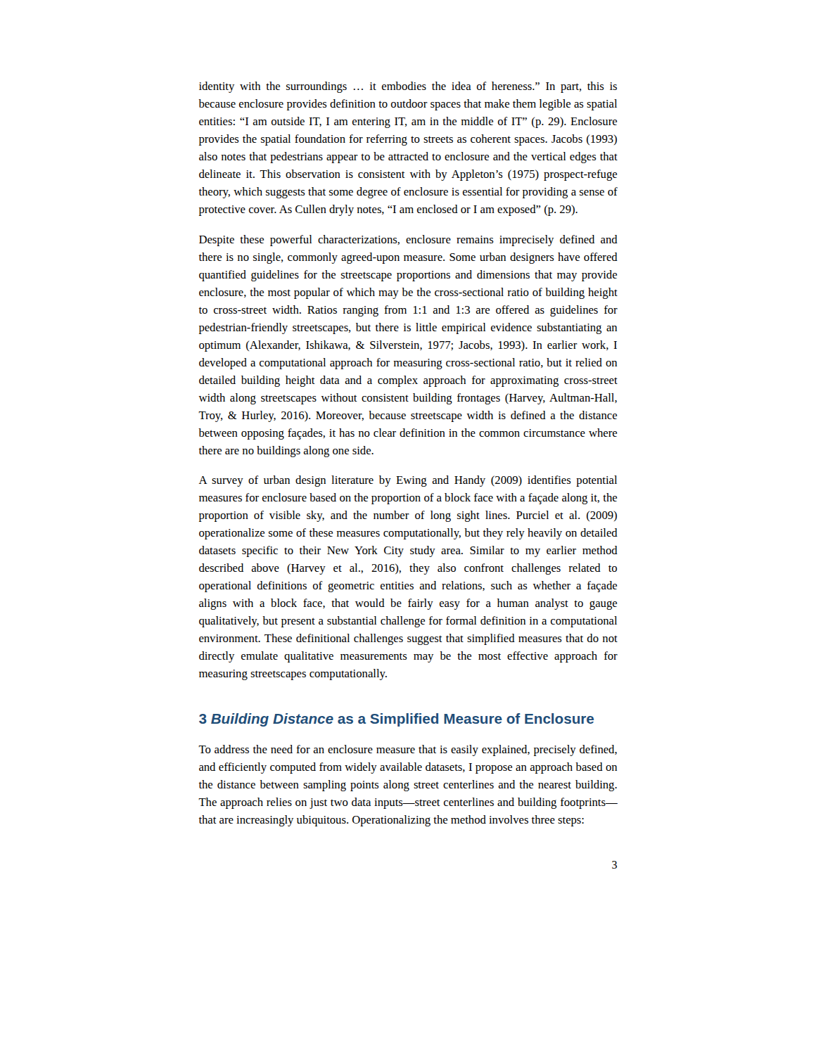identity with the surroundings … it embodies the idea of hereness.” In part, this is because enclosure provides definition to outdoor spaces that make them legible as spatial entities: “I am outside IT, I am entering IT, am in the middle of IT” (p. 29). Enclosure provides the spatial foundation for referring to streets as coherent spaces. Jacobs (1993) also notes that pedestrians appear to be attracted to enclosure and the vertical edges that delineate it. This observation is consistent with by Appleton’s (1975) prospect-refuge theory, which suggests that some degree of enclosure is essential for providing a sense of protective cover. As Cullen dryly notes, “I am enclosed or I am exposed” (p. 29).
Despite these powerful characterizations, enclosure remains imprecisely defined and there is no single, commonly agreed-upon measure. Some urban designers have offered quantified guidelines for the streetscape proportions and dimensions that may provide enclosure, the most popular of which may be the cross-sectional ratio of building height to cross-street width. Ratios ranging from 1:1 and 1:3 are offered as guidelines for pedestrian-friendly streetscapes, but there is little empirical evidence substantiating an optimum (Alexander, Ishikawa, & Silverstein, 1977; Jacobs, 1993). In earlier work, I developed a computational approach for measuring cross-sectional ratio, but it relied on detailed building height data and a complex approach for approximating cross-street width along streetscapes without consistent building frontages (Harvey, Aultman-Hall, Troy, & Hurley, 2016). Moreover, because streetscape width is defined a the distance between opposing façades, it has no clear definition in the common circumstance where there are no buildings along one side.
A survey of urban design literature by Ewing and Handy (2009) identifies potential measures for enclosure based on the proportion of a block face with a façade along it, the proportion of visible sky, and the number of long sight lines. Purciel et al. (2009) operationalize some of these measures computationally, but they rely heavily on detailed datasets specific to their New York City study area. Similar to my earlier method described above (Harvey et al., 2016), they also confront challenges related to operational definitions of geometric entities and relations, such as whether a façade aligns with a block face, that would be fairly easy for a human analyst to gauge qualitatively, but present a substantial challenge for formal definition in a computational environment. These definitional challenges suggest that simplified measures that do not directly emulate qualitative measurements may be the most effective approach for measuring streetscapes computationally.
3 Building Distance as a Simplified Measure of Enclosure
To address the need for an enclosure measure that is easily explained, precisely defined, and efficiently computed from widely available datasets, I propose an approach based on the distance between sampling points along street centerlines and the nearest building. The approach relies on just two data inputs—street centerlines and building footprints—that are increasingly ubiquitous. Operationalizing the method involves three steps:
3